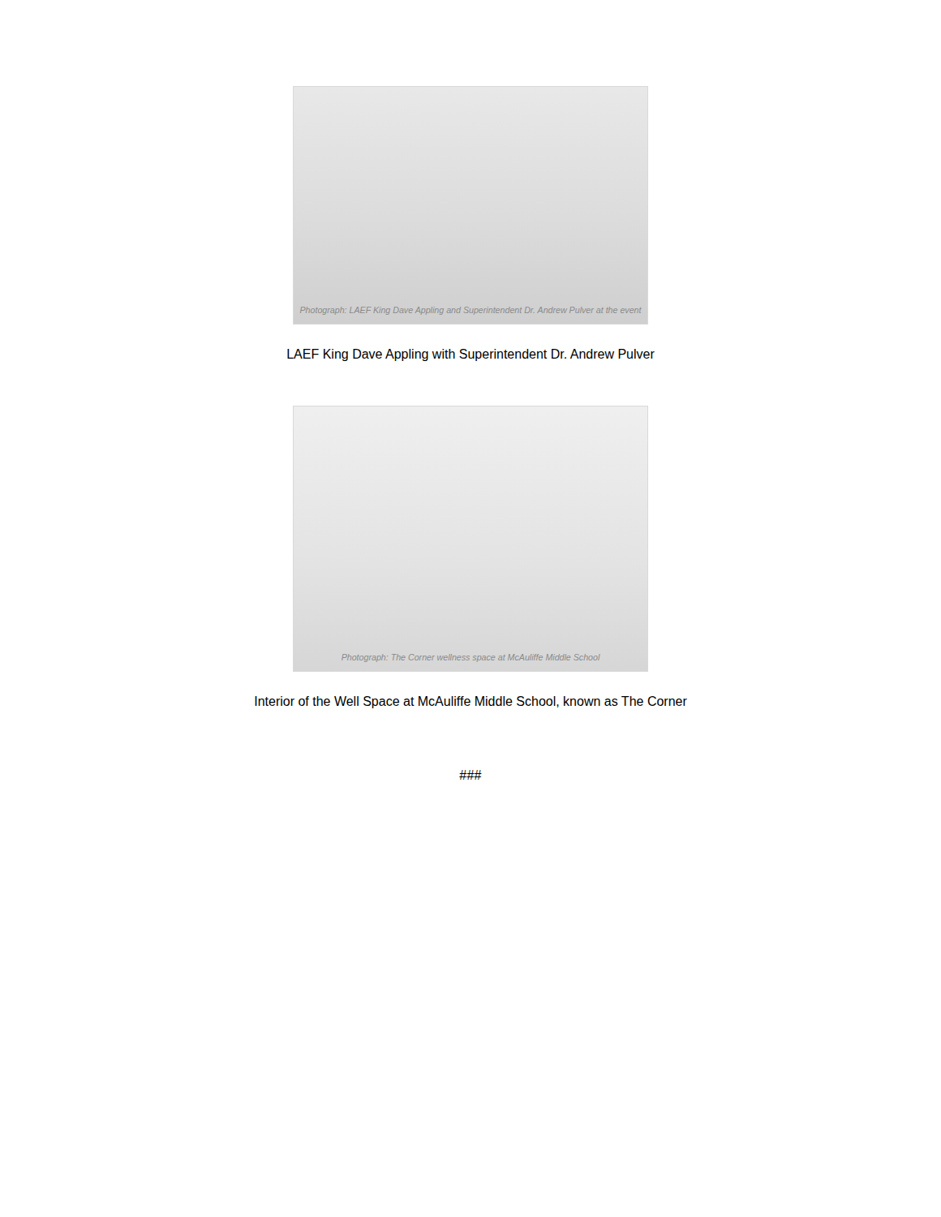Photograph: LAEF King Dave Appling and Superintendent Dr. Andrew Pulver at the event
LAEF King Dave Appling with Superintendent Dr. Andrew Pulver
Photograph: The Corner wellness space at McAuliffe Middle School
Interior of the Well Space at McAuliffe Middle School, known as The Corner
###